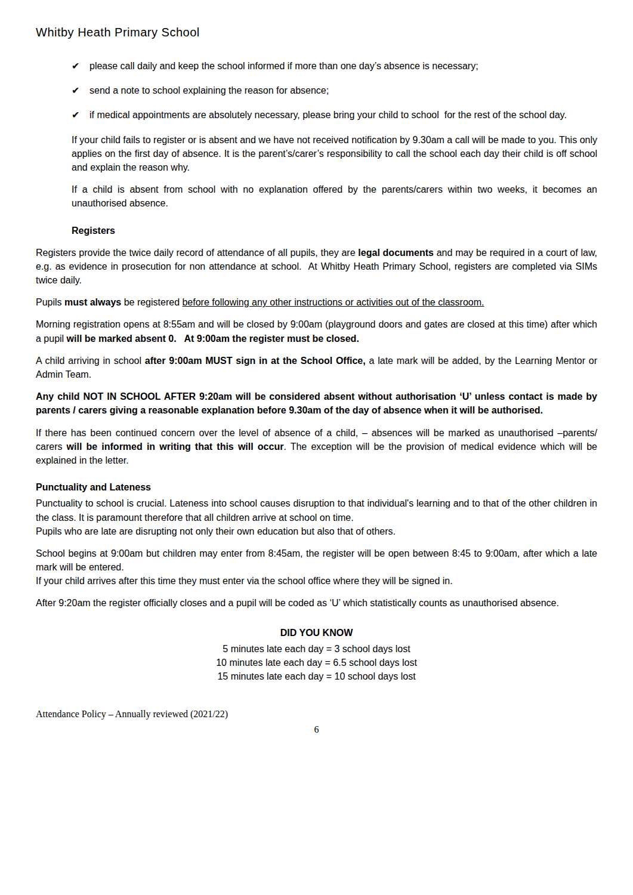Whitby Heath Primary School
please call daily and keep the school informed if more than one day’s absence is necessary;
send a note to school explaining the reason for absence;
if medical appointments are absolutely necessary, please bring your child to school for the rest of the school day.
If your child fails to register or is absent and we have not received notification by 9.30am a call will be made to you. This only applies on the first day of absence. It is the parent’s/carer’s responsibility to call the school each day their child is off school and explain the reason why.
If a child is absent from school with no explanation offered by the parents/carers within two weeks, it becomes an unauthorised absence.
Registers
Registers provide the twice daily record of attendance of all pupils, they are legal documents and may be required in a court of law, e.g. as evidence in prosecution for non attendance at school. At Whitby Heath Primary School, registers are completed via SIMs twice daily.
Pupils must always be registered before following any other instructions or activities out of the classroom.
Morning registration opens at 8:55am and will be closed by 9:00am (playground doors and gates are closed at this time) after which a pupil will be marked absent 0. At 9:00am the register must be closed.
A child arriving in school after 9:00am MUST sign in at the School Office, a late mark will be added, by the Learning Mentor or Admin Team.
Any child NOT IN SCHOOL AFTER 9:20am will be considered absent without authorisation ‘U’ unless contact is made by parents / carers giving a reasonable explanation before 9.30am of the day of absence when it will be authorised.
If there has been continued concern over the level of absence of a child, – absences will be marked as unauthorised –parents/ carers will be informed in writing that this will occur. The exception will be the provision of medical evidence which will be explained in the letter.
Punctuality and Lateness
Punctuality to school is crucial. Lateness into school causes disruption to that individual's learning and to that of the other children in the class. It is paramount therefore that all children arrive at school on time.
Pupils who are late are disrupting not only their own education but also that of others.
School begins at 9:00am but children may enter from 8:45am, the register will be open between 8:45 to 9:00am, after which a late mark will be entered.
If your child arrives after this time they must enter via the school office where they will be signed in.
After 9:20am the register officially closes and a pupil will be coded as ‘U’ which statistically counts as unauthorised absence.
DID YOU KNOW
5 minutes late each day = 3 school days lost
10 minutes late each day = 6.5 school days lost
15 minutes late each day = 10 school days lost
Attendance Policy – Annually reviewed (2021/22)
6